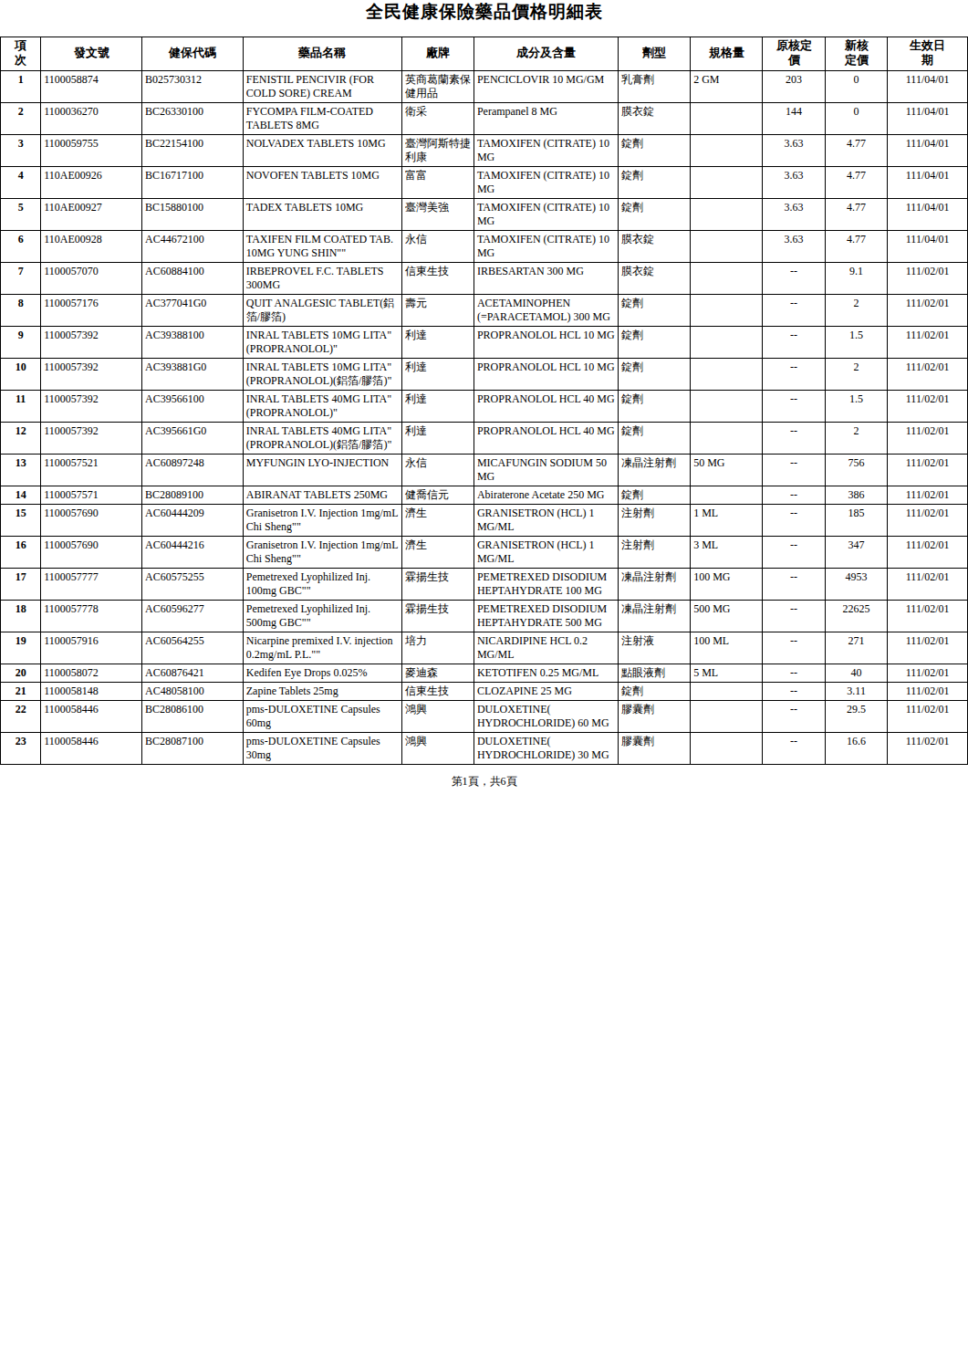全民健康保險藥品價格明細表
| 項 次 | 發文號 | 健保代碼 | 藥品名稱 | 廠牌 | 成分及含量 | 劑型 | 規格量 | 原核定 價 | 新核 定價 | 生效日 期 |
| --- | --- | --- | --- | --- | --- | --- | --- | --- | --- | --- |
| 1 | 1100058874 | B025730312 | FENISTIL PENCIVIR (FOR COLD SORE) CREAM | 英商葛蘭素保健用品 | PENCICLOVIR 10 MG/GM | 乳膏劑 | 2 GM | 203 | 0 | 111/04/01 |
| 2 | 1100036270 | BC26330100 | FYCOMPA FILM-COATED TABLETS 8MG | 衛采 | Perampanel 8 MG | 膜衣錠 | | 144 | 0 | 111/04/01 |
| 3 | 1100059755 | BC22154100 | NOLVADEX TABLETS 10MG | 臺灣阿斯特捷利康 | TAMOXIFEN (CITRATE) 10 MG | 錠劑 | | 3.63 | 4.77 | 111/04/01 |
| 4 | 110AE00926 | BC16717100 | NOVOFEN TABLETS 10MG | 富富 | TAMOXIFEN (CITRATE) 10 MG | 錠劑 | | 3.63 | 4.77 | 111/04/01 |
| 5 | 110AE00927 | BC15880100 | TADEX TABLETS 10MG | 臺灣美強 | TAMOXIFEN (CITRATE) 10 MG | 錠劑 | | 3.63 | 4.77 | 111/04/01 |
| 6 | 110AE00928 | AC44672100 | TAXIFEN FILM COATED TAB. 10MG YUNG SHIN"" | 永信 | TAMOXIFEN (CITRATE) 10 MG | 膜衣錠 | | 3.63 | 4.77 | 111/04/01 |
| 7 | 1100057070 | AC60884100 | IRBEPROVEL F.C. TABLETS 300MG | 信東生技 | IRBESARTAN 300 MG | 膜衣錠 | | -- | 9.1 | 111/02/01 |
| 8 | 1100057176 | AC377041G0 | QUIT ANALGESIC TABLET(鋁箔/膠箔) | 壽元 | ACETAMINOPHEN (=PARACETAMOL) 300 MG | 錠劑 | | -- | 2 | 111/02/01 |
| 9 | 1100057392 | AC39388100 | INRAL TABLETS 10MG LITA"(PROPRANOLOL)" | 利達 | PROPRANOLOL HCL 10 MG | 錠劑 | | -- | 1.5 | 111/02/01 |
| 10 | 1100057392 | AC393881G0 | INRAL TABLETS 10MG LITA"(PROPRANOLOL)(鋁箔/膠箔)" | 利達 | PROPRANOLOL HCL 10 MG | 錠劑 | | -- | 2 | 111/02/01 |
| 11 | 1100057392 | AC39566100 | INRAL TABLETS 40MG LITA" (PROPRANOLOL)" | 利達 | PROPRANOLOL HCL 40 MG | 錠劑 | | -- | 1.5 | 111/02/01 |
| 12 | 1100057392 | AC395661G0 | INRAL TABLETS 40MG LITA" (PROPRANOLOL)(鋁箔/膠箔)" | 利達 | PROPRANOLOL HCL 40 MG | 錠劑 | | -- | 2 | 111/02/01 |
| 13 | 1100057521 | AC60897248 | MYFUNGIN LYO-INJECTION | 永信 | MICAFUNGIN SODIUM 50 MG | 凍晶注射劑 | 50 MG | -- | 756 | 111/02/01 |
| 14 | 1100057571 | BC28089100 | ABIRANAT TABLETS 250MG | 健喬信元 | Abiraterone Acetate 250 MG | 錠劑 | | -- | 386 | 111/02/01 |
| 15 | 1100057690 | AC60444209 | Granisetron I.V. Injection 1mg/mL Chi Sheng"" | 濟生 | GRANISETRON (HCL) 1 MG/ML | 注射劑 | 1 ML | -- | 185 | 111/02/01 |
| 16 | 1100057690 | AC60444216 | Granisetron I.V. Injection 1mg/mL Chi Sheng"" | 濟生 | GRANISETRON (HCL) 1 MG/ML | 注射劑 | 3 ML | -- | 347 | 111/02/01 |
| 17 | 1100057777 | AC60575255 | Pemetrexed Lyophilized Inj. 100mg GBC"" | 霖揚生技 | PEMETREXED DISODIUM HEPTAHYDRATE 100 MG | 凍晶注射劑 | 100 MG | -- | 4953 | 111/02/01 |
| 18 | 1100057778 | AC60596277 | Pemetrexed Lyophilized Inj. 500mg GBC"" | 霖揚生技 | PEMETREXED DISODIUM HEPTAHYDRATE 500 MG | 凍晶注射劑 | 500 MG | -- | 22625 | 111/02/01 |
| 19 | 1100057916 | AC60564255 | Nicarpine premixed I.V. injection 0.2mg/mL P.L."" | 培力 | NICARDIPINE HCL 0.2 MG/ML | 注射液 | 100 ML | -- | 271 | 111/02/01 |
| 20 | 1100058072 | AC60876421 | Kedifen Eye Drops 0.025% | 麥迪森 | KETOTIFEN 0.25 MG/ML | 點眼液劑 | 5 ML | -- | 40 | 111/02/01 |
| 21 | 1100058148 | AC48058100 | Zapine Tablets 25mg | 信東生技 | CLOZAPINE 25 MG | 錠劑 | | -- | 3.11 | 111/02/01 |
| 22 | 1100058446 | BC28086100 | pms-DULOXETINE Capsules 60mg | 鴻興 | DULOXETINE( HYDROCHLORIDE) 60 MG | 膠囊劑 | | -- | 29.5 | 111/02/01 |
| 23 | 1100058446 | BC28087100 | pms-DULOXETINE Capsules 30mg | 鴻興 | DULOXETINE( HYDROCHLORIDE) 30 MG | 膠囊劑 | | -- | 16.6 | 111/02/01 |
第1頁，共6頁